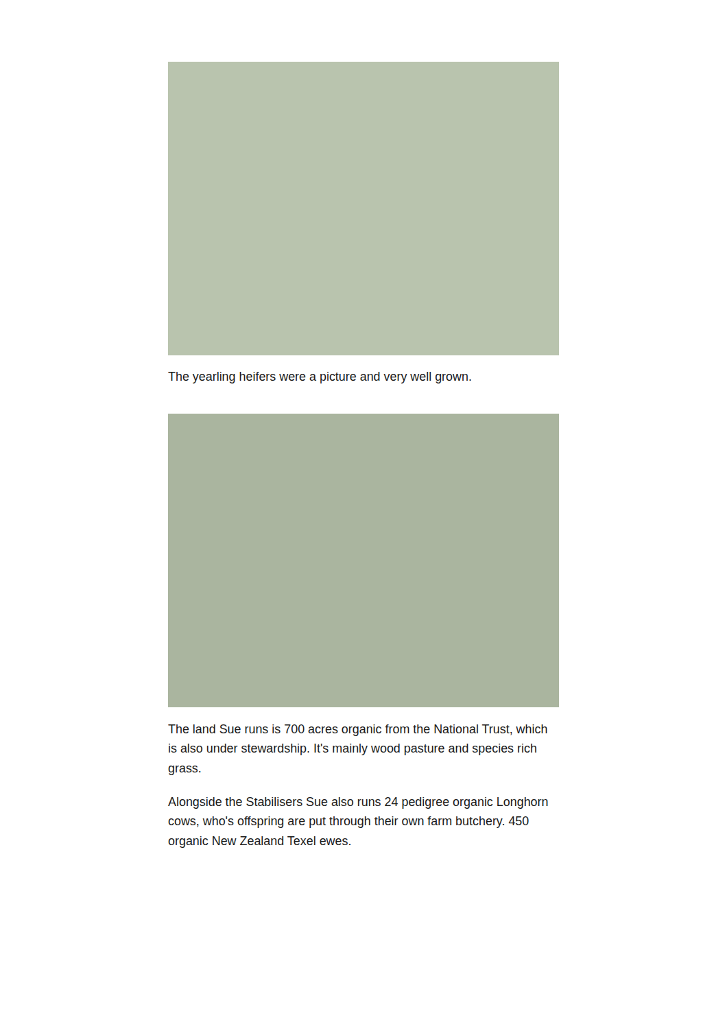The yearling heifers were a picture and very well grown.
The land Sue runs is 700 acres organic from the National Trust, which is also under stewardship. It's mainly wood pasture and species rich grass.
Alongside the Stabilisers Sue also runs 24 pedigree organic Longhorn cows, who's offspring are put through their own farm butchery. 450 organic New Zealand Texel ewes.